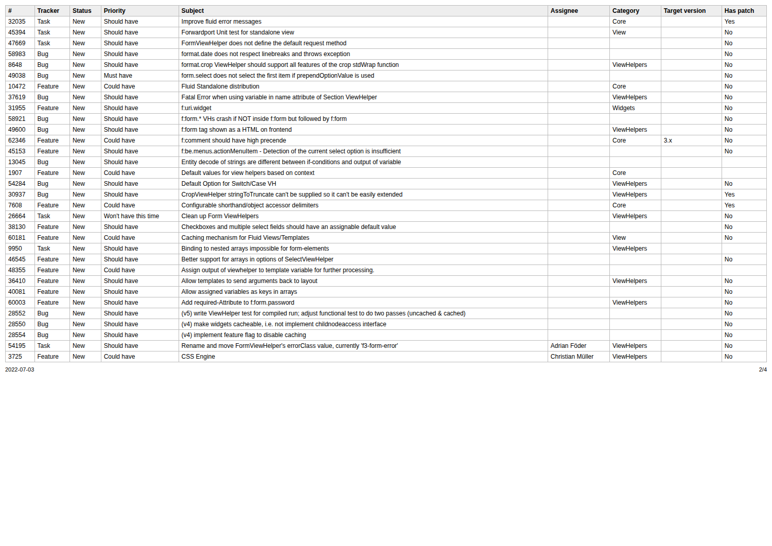| # | Tracker | Status | Priority | Subject | Assignee | Category | Target version | Has patch |
| --- | --- | --- | --- | --- | --- | --- | --- | --- |
| 32035 | Task | New | Should have | Improve fluid error messages | | Core | | Yes |
| 45394 | Task | New | Should have | Forwardport Unit test for standalone view | | View | | No |
| 47669 | Task | New | Should have | FormViewHelper does not define the default request method | | | | No |
| 58983 | Bug | New | Should have | format.date does not respect linebreaks and throws exception | | | | No |
| 8648 | Bug | New | Should have | format.crop ViewHelper should support all features of the crop stdWrap function | | ViewHelpers | | No |
| 49038 | Bug | New | Must have | form.select does not select the first item if prependOptionValue is used | | | | No |
| 10472 | Feature | New | Could have | Fluid Standalone distribution | | Core | | No |
| 37619 | Bug | New | Should have | Fatal Error when using variable in name attribute of Section ViewHelper | | ViewHelpers | | No |
| 31955 | Feature | New | Should have | f:uri.widget | | Widgets | | No |
| 58921 | Bug | New | Should have | f:form.* VHs crash if NOT inside f:form but followed by f:form | | | | No |
| 49600 | Bug | New | Should have | f:form tag shown as a HTML on frontend | | ViewHelpers | | No |
| 62346 | Feature | New | Could have | f:comment should have high precende | | Core | 3.x | No |
| 45153 | Feature | New | Should have | f:be.menus.actionMenuItem - Detection of the current select option is insufficient | | | | No |
| 13045 | Bug | New | Should have | Entity decode of strings are different between if-conditions and output of variable | | | | |
| 1907 | Feature | New | Could have | Default values for view helpers based on context | | Core | | |
| 54284 | Bug | New | Should have | Default Option for Switch/Case VH | | ViewHelpers | | No |
| 30937 | Bug | New | Should have | CropViewHelper stringToTruncate can't be supplied so it can't be easily extended | | ViewHelpers | | Yes |
| 7608 | Feature | New | Could have | Configurable shorthand/object accessor delimiters | | Core | | Yes |
| 26664 | Task | New | Won't have this time | Clean up Form ViewHelpers | | ViewHelpers | | No |
| 38130 | Feature | New | Should have | Checkboxes and multiple select fields should have an assignable default value | | | | No |
| 60181 | Feature | New | Could have | Caching mechanism for Fluid Views/Templates | | View | | No |
| 9950 | Task | New | Should have | Binding to nested arrays impossible for form-elements | | ViewHelpers | | |
| 46545 | Feature | New | Should have | Better support for arrays in options of SelectViewHelper | | | | No |
| 48355 | Feature | New | Could have | Assign output of viewhelper to template variable for further processing. | | | | |
| 36410 | Feature | New | Should have | Allow templates to send arguments back to layout | | ViewHelpers | | No |
| 40081 | Feature | New | Should have | Allow assigned variables as keys in arrays | | | | No |
| 60003 | Feature | New | Should have | Add required-Attribute to f:form.password | | ViewHelpers | | No |
| 28552 | Bug | New | Should have | (v5) write ViewHelper test for compiled run; adjust functional test to do two passes (uncached & cached) | | | | No |
| 28550 | Bug | New | Should have | (v4) make widgets cacheable, i.e. not implement childnodeaccess interface | | | | No |
| 28554 | Bug | New | Should have | (v4) implement feature flag to disable caching | | | | No |
| 54195 | Task | New | Should have | Rename and move FormViewHelper's errorClass value, currently 'f3-form-error' | Adrian Föder | ViewHelpers | | No |
| 3725 | Feature | New | Could have | CSS Engine | Christian Müller | ViewHelpers | | No |
2022-07-03 2/4